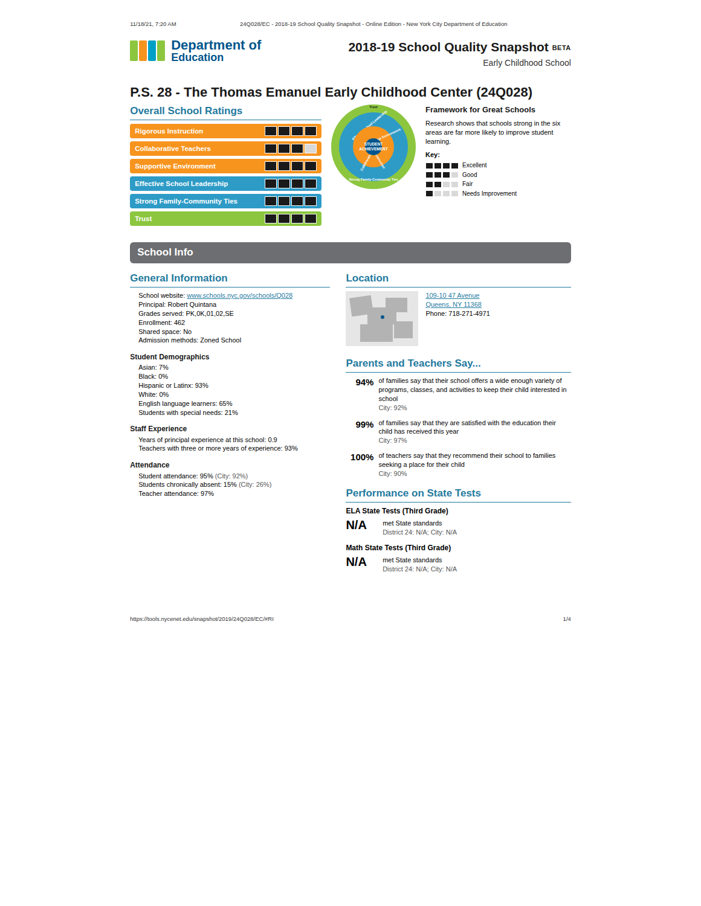11/18/21, 7:20 AM 24Q028/EC - 2018-19 School Quality Snapshot - Online Edition - New York City Department of Education
Department ofEducation
2018-19 School Quality Snapshot BETA
Early Childhood School
P.S. 28 - The Thomas Emanuel Early Childhood Center (24Q028)
Overall School Ratings
Rigorous Instruction
Collaborative Teachers
Supportive Environment
Effective School Leadership
Strong Family-Community Ties
Trust
Trust
Effective School Leadership
Supportive Environment Rigorous Instruction Collaborative Teachers
STUDENT
ACHIEVEMENT
Strong Family-Community Ties
Framework for Great Schools
Research shows that schools strong in the six areas are far more likely to improve student learning.
Key:
Excellent
Good
Fair
Needs Improvement
School Info
General Information
School website: www.schools.nyc.gov/schools/Q028
Principal: Robert Quintana
Grades served: PK,0K,01,02,SE
Enrollment: 462
Shared space: No
Admission methods: Zoned School
Student Demographics
Asian: 7%
Black: 0%
Hispanic or Latinx: 93%
White: 0%
English language learners: 65%
Students with special needs: 21%
Staff Experience
Years of principal experience at this school: 0.9
Teachers with three or more years of experience: 93%
Attendance
Student attendance: 95% (City: 92%)
Students chronically absent: 15% (City: 26%)
Teacher attendance: 97%
Location
109-10 47 Avenue
Queens, NY 11368
Phone: 718-271-4971
Parents and Teachers Say...
94%
of families say that their school offers a wide enough variety of programs, classes, and activities to keep their child interested in school
City: 92%
99%
of families say that they are satisfied with the education their child has received this year
City: 97%
100%
of teachers say that they recommend their school to families seeking a place for their child
City: 90%
Performance on State Tests
ELA State Tests (Third Grade)
N/A
met State standards
District 24: N/A; City: N/A
Math State Tests (Third Grade)
N/A
met State standards
District 24: N/A; City: N/A
https://tools.nycenet.edu/snapshot/2019/24Q028/EC/#RI 1/4